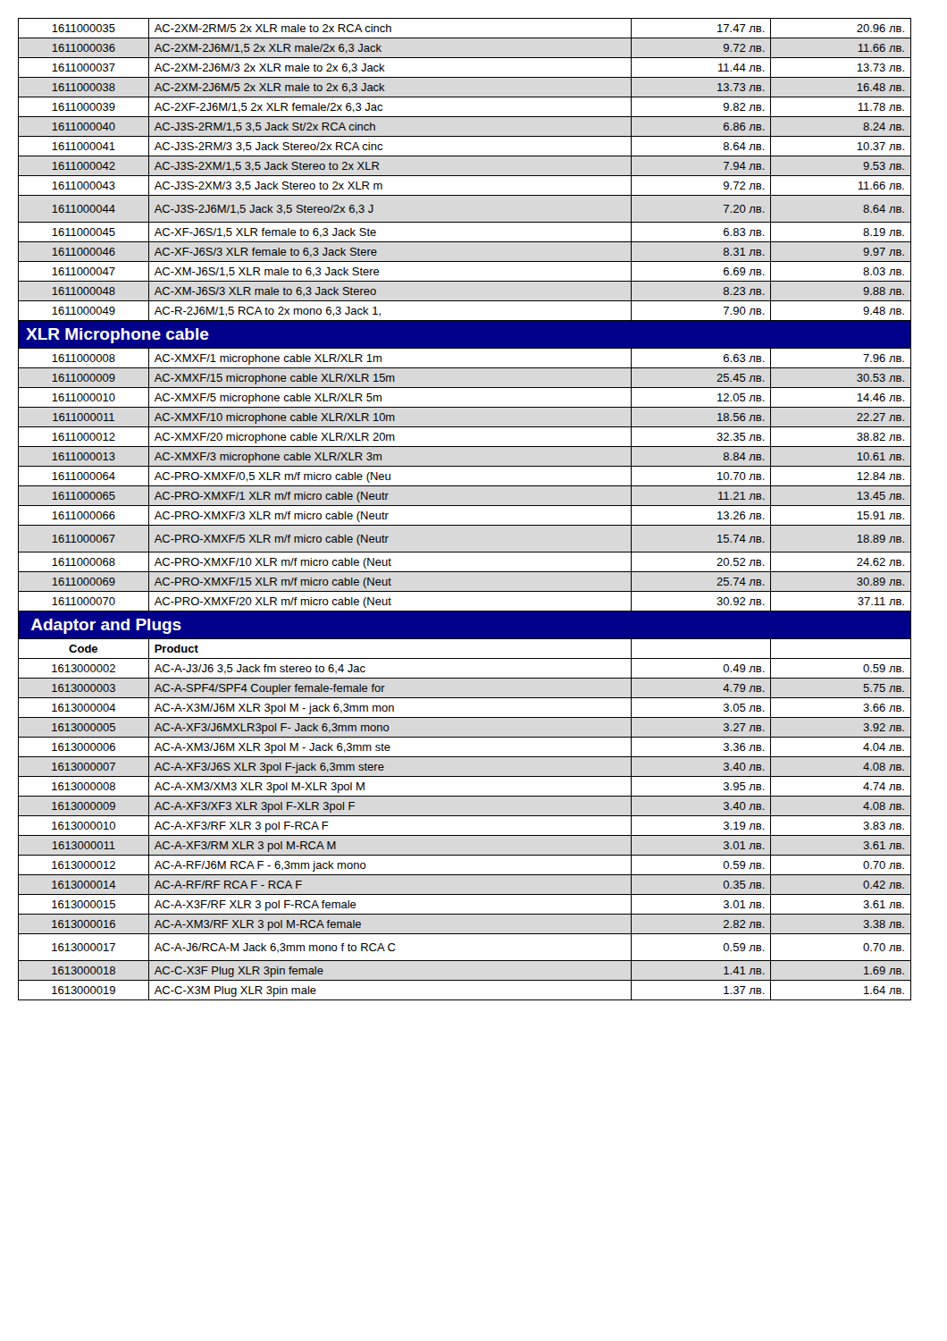| 1611000035 | AC-2XM-2RM/5 2x XLR male to 2x RCA cinch | 17.47 лв. | 20.96 лв. |
| 1611000036 | AC-2XM-2J6M/1,5 2x XLR male/2x 6,3 Jack | 9.72 лв. | 11.66 лв. |
| 1611000037 | AC-2XM-2J6M/3 2x XLR male to 2x 6,3 Jack | 11.44 лв. | 13.73 лв. |
| 1611000038 | AC-2XM-2J6M/5 2x XLR male to 2x 6,3 Jack | 13.73 лв. | 16.48 лв. |
| 1611000039 | AC-2XF-2J6M/1,5 2x XLR female/2x 6,3 Jac | 9.82 лв. | 11.78 лв. |
| 1611000040 | AC-J3S-2RM/1,5 3,5 Jack St/2x RCA cinch | 6.86 лв. | 8.24 лв. |
| 1611000041 | AC-J3S-2RM/3 3,5 Jack Stereo/2x RCA cinc | 8.64 лв. | 10.37 лв. |
| 1611000042 | AC-J3S-2XM/1,5 3,5 Jack Stereo to 2x XLR | 7.94 лв. | 9.53 лв. |
| 1611000043 | AC-J3S-2XM/3 3,5 Jack Stereo to 2x XLR m | 9.72 лв. | 11.66 лв. |
| 1611000044 | AC-J3S-2J6M/1,5 Jack 3,5 Stereo/2x 6,3 J | 7.20 лв. | 8.64 лв. |
| 1611000045 | AC-XF-J6S/1,5 XLR female to 6,3 Jack Ste | 6.83 лв. | 8.19 лв. |
| 1611000046 | AC-XF-J6S/3 XLR female to 6,3 Jack Stere | 8.31 лв. | 9.97 лв. |
| 1611000047 | AC-XM-J6S/1,5 XLR male to 6,3 Jack Stere | 6.69 лв. | 8.03 лв. |
| 1611000048 | AC-XM-J6S/3 XLR male to 6,3 Jack Stereo | 8.23 лв. | 9.88 лв. |
| 1611000049 | AC-R-2J6M/1,5 RCA to 2x mono 6,3 Jack 1, | 7.90 лв. | 9.48 лв. |
| XLR Microphone cable |
| 1611000008 | AC-XMXF/1 microphone cable XLR/XLR 1m | 6.63 лв. | 7.96 лв. |
| 1611000009 | AC-XMXF/15 microphone cable XLR/XLR 15m | 25.45 лв. | 30.53 лв. |
| 1611000010 | AC-XMXF/5 microphone cable XLR/XLR 5m | 12.05 лв. | 14.46 лв. |
| 1611000011 | AC-XMXF/10 microphone cable XLR/XLR 10m | 18.56 лв. | 22.27 лв. |
| 1611000012 | AC-XMXF/20 microphone cable XLR/XLR 20m | 32.35 лв. | 38.82 лв. |
| 1611000013 | AC-XMXF/3 microphone cable XLR/XLR 3m | 8.84 лв. | 10.61 лв. |
| 1611000064 | AC-PRO-XMXF/0,5 XLR m/f micro cable (Neu | 10.70 лв. | 12.84 лв. |
| 1611000065 | AC-PRO-XMXF/1 XLR m/f micro cable (Neutr | 11.21 лв. | 13.45 лв. |
| 1611000066 | AC-PRO-XMXF/3 XLR m/f micro cable (Neutr | 13.26 лв. | 15.91 лв. |
| 1611000067 | AC-PRO-XMXF/5 XLR m/f micro cable (Neutr | 15.74 лв. | 18.89 лв. |
| 1611000068 | AC-PRO-XMXF/10 XLR m/f micro cable (Neut | 20.52 лв. | 24.62 лв. |
| 1611000069 | AC-PRO-XMXF/15 XLR m/f micro cable (Neut | 25.74 лв. | 30.89 лв. |
| 1611000070 | AC-PRO-XMXF/20 XLR m/f micro cable (Neut | 30.92 лв. | 37.11 лв. |
| Adaptor and Plugs |
| Code | Product | | |
| 1613000002 | AC-A-J3/J6 3,5 Jack fm stereo to 6,4 Jac | 0.49 лв. | 0.59 лв. |
| 1613000003 | AC-A-SPF4/SPF4 Coupler female-female for | 4.79 лв. | 5.75 лв. |
| 1613000004 | AC-A-X3M/J6M XLR 3pol M - jack 6,3mm mon | 3.05 лв. | 3.66 лв. |
| 1613000005 | AC-A-XF3/J6MXLR3pol F- Jack 6,3mm mono | 3.27 лв. | 3.92 лв. |
| 1613000006 | AC-A-XM3/J6M XLR 3pol M - Jack 6,3mm ste | 3.36 лв. | 4.04 лв. |
| 1613000007 | AC-A-XF3/J6S XLR 3pol F-jack 6,3mm stere | 3.40 лв. | 4.08 лв. |
| 1613000008 | AC-A-XM3/XM3 XLR 3pol M-XLR 3pol M | 3.95 лв. | 4.74 лв. |
| 1613000009 | AC-A-XF3/XF3 XLR 3pol F-XLR 3pol F | 3.40 лв. | 4.08 лв. |
| 1613000010 | AC-A-XF3/RF XLR 3 pol F-RCA F | 3.19 лв. | 3.83 лв. |
| 1613000011 | AC-A-XF3/RM XLR 3 pol M-RCA M | 3.01 лв. | 3.61 лв. |
| 1613000012 | AC-A-RF/J6M RCA F - 6,3mm jack mono | 0.59 лв. | 0.70 лв. |
| 1613000014 | AC-A-RF/RF RCA F - RCA F | 0.35 лв. | 0.42 лв. |
| 1613000015 | AC-A-X3F/RF XLR 3 pol F-RCA female | 3.01 лв. | 3.61 лв. |
| 1613000016 | AC-A-XM3/RF XLR 3 pol M-RCA female | 2.82 лв. | 3.38 лв. |
| 1613000017 | AC-A-J6/RCA-M Jack 6,3mm mono f to RCA C | 0.59 лв. | 0.70 лв. |
| 1613000018 | AC-C-X3F Plug XLR 3pin female | 1.41 лв. | 1.69 лв. |
| 1613000019 | AC-C-X3M Plug XLR 3pin male | 1.37 лв. | 1.64 лв. |